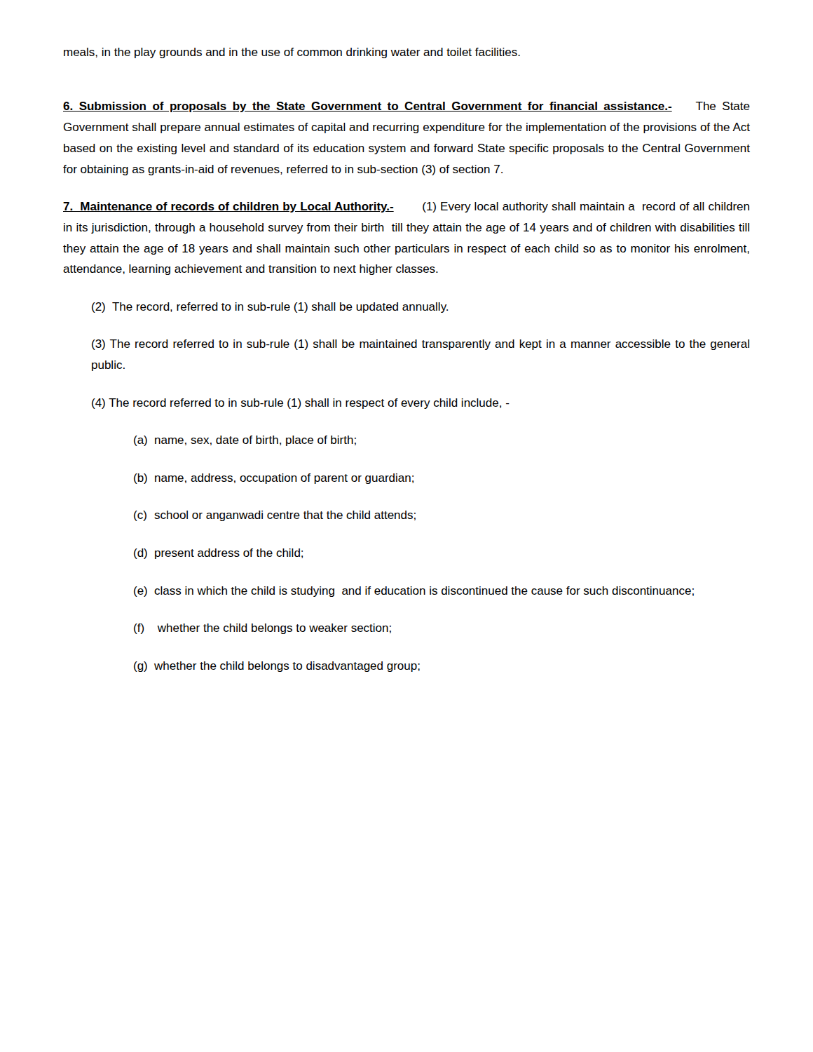meals, in the play grounds and in the use of common drinking water and toilet facilities.
6. Submission of proposals by the State Government to Central Government for financial assistance.- The State Government shall prepare annual estimates of capital and recurring expenditure for the implementation of the provisions of the Act based on the existing level and standard of its education system and forward State specific proposals to the Central Government for obtaining as grants-in-aid of revenues, referred to in sub-section (3) of section 7.
7. Maintenance of records of children by Local Authority.- (1) Every local authority shall maintain a record of all children in its jurisdiction, through a household survey from their birth till they attain the age of 14 years and of children with disabilities till they attain the age of 18 years and shall maintain such other particulars in respect of each child so as to monitor his enrolment, attendance, learning achievement and transition to next higher classes.
(2) The record, referred to in sub-rule (1) shall be updated annually.
(3) The record referred to in sub-rule (1) shall be maintained transparently and kept in a manner accessible to the general public.
(4) The record referred to in sub-rule (1) shall in respect of every child include, -
(a) name, sex, date of birth, place of birth;
(b) name, address, occupation of parent or guardian;
(c) school or anganwadi centre that the child attends;
(d) present address of the child;
(e) class in which the child is studying and if education is discontinued the cause for such discontinuance;
(f) whether the child belongs to weaker section;
(g) whether the child belongs to disadvantaged group;